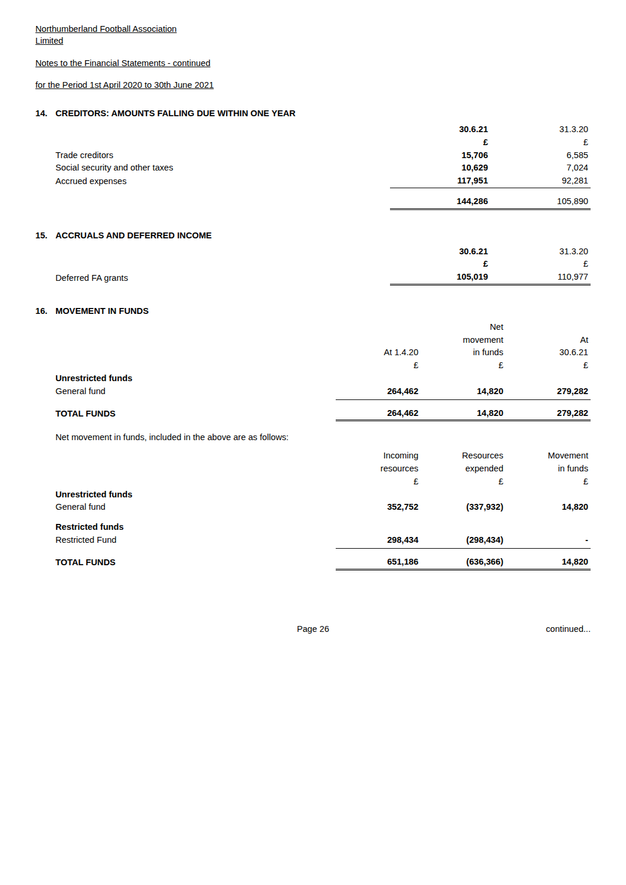Northumberland Football Association
Limited
Notes to the Financial Statements - continued
for the Period 1st April 2020 to 30th June 2021
14. CREDITORS: AMOUNTS FALLING DUE WITHIN ONE YEAR
| | 30.6.21 | 31.3.20 |
| | £ | £ |
| Trade creditors | 15,706 | 6,585 |
| Social security and other taxes | 10,629 | 7,024 |
| Accrued expenses | 117,951 | 92,281 |
| | 144,286 | 105,890 |
15. ACCRUALS AND DEFERRED INCOME
| | 30.6.21 | 31.3.20 |
| | £ | £ |
| Deferred FA grants | 105,019 | 110,977 |
16. MOVEMENT IN FUNDS
| | | Net | |
| | | movement | At |
| | At 1.4.20 | in funds | 30.6.21 |
| | £ | £ | £ |
| Unrestricted funds |
| General fund | 264,462 | 14,820 | 279,282 |
| TOTAL FUNDS | 264,462 | 14,820 | 279,282 |
Net movement in funds, included in the above are as follows:
| | Incoming | Resources | Movement |
| | resources | expended | in funds |
| | £ | £ | £ |
| Unrestricted funds |
| General fund | 352,752 | (337,932) | 14,820 |
| Restricted funds |
| Restricted Fund | 298,434 | (298,434) | - |
| TOTAL FUNDS | 651,186 | (636,366) | 14,820 |
Page 26
continued...